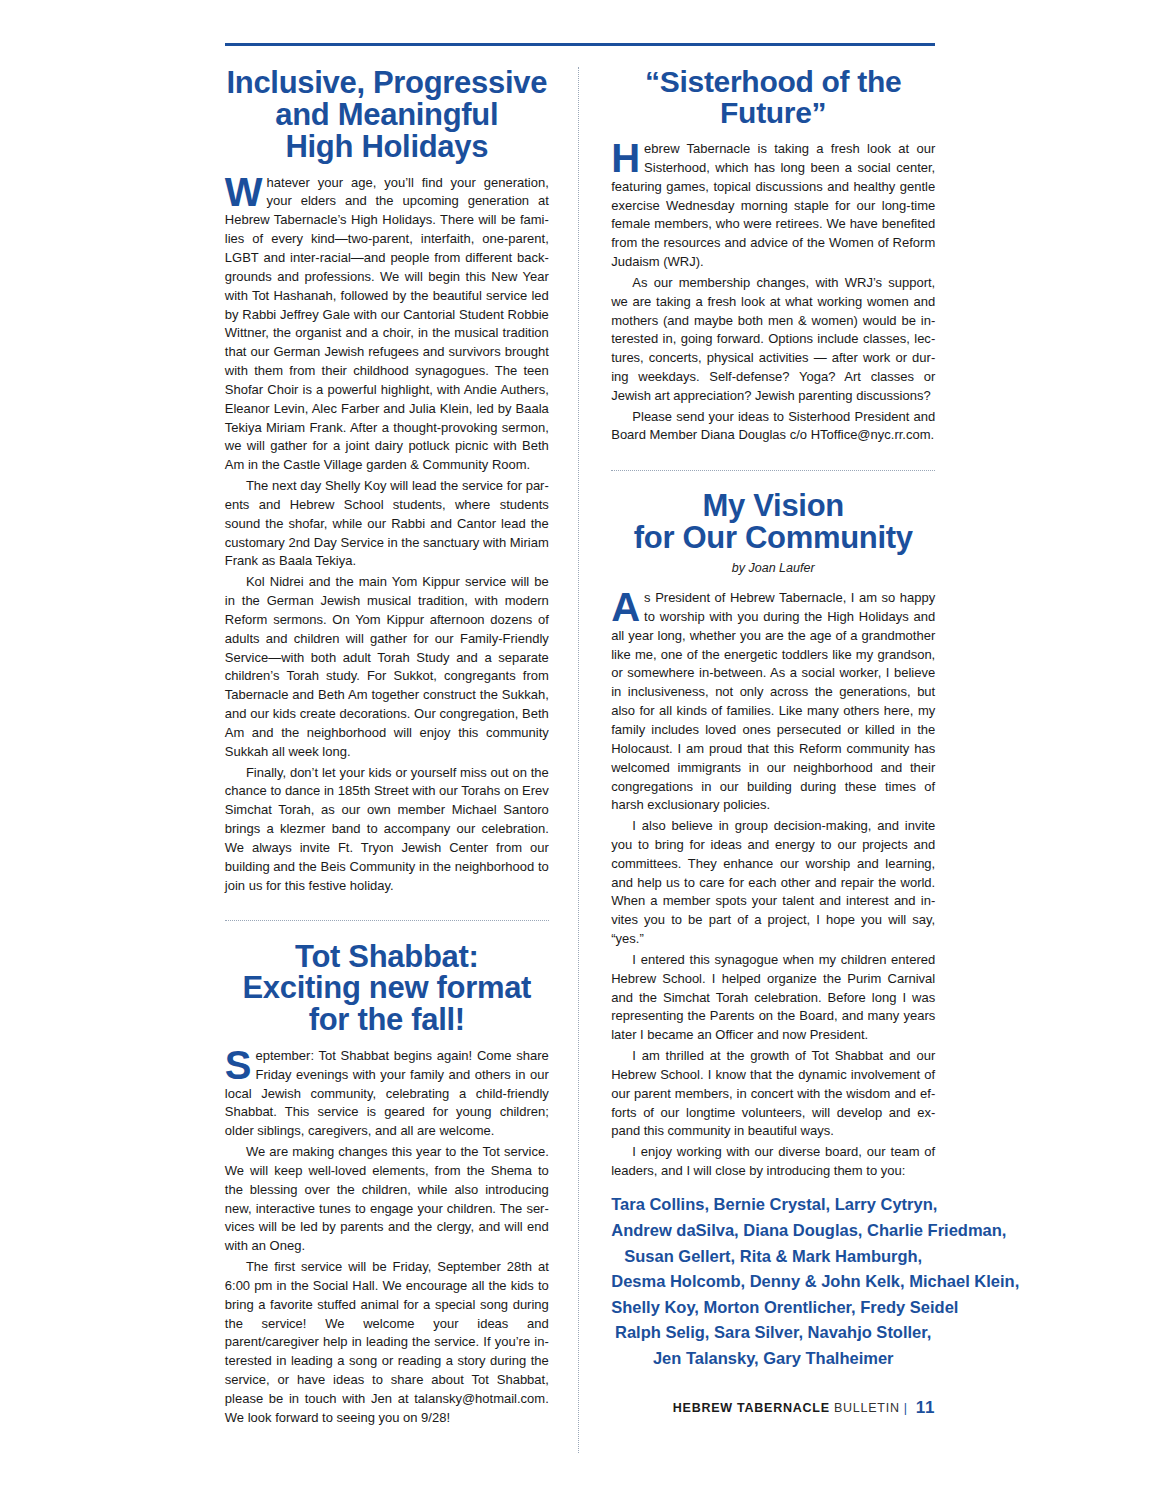Inclusive, Progressive
and Meaningful
High Holidays
Whatever your age, you’ll find your generation, your elders and the upcoming generation at Hebrew Tabernacle’s High Holidays. There will be families of every kind—two-parent, interfaith, one-parent, LGBT and inter-racial—and people from different backgrounds and professions. We will begin this New Year with Tot Hashanah, followed by the beautiful service led by Rabbi Jeffrey Gale with our Cantorial Student Robbie Wittner, the organist and a choir, in the musical tradition that our German Jewish refugees and survivors brought with them from their childhood synagogues. The teen Shofar Choir is a powerful highlight, with Andie Authers, Eleanor Levin, Alec Farber and Julia Klein, led by Baala Tekiya Miriam Frank. After a thought-provoking sermon, we will gather for a joint dairy potluck picnic with Beth Am in the Castle Village garden & Community Room.
The next day Shelly Koy will lead the service for parents and Hebrew School students, where students sound the shofar, while our Rabbi and Cantor lead the customary 2nd Day Service in the sanctuary with Miriam Frank as Baala Tekiya.
Kol Nidrei and the main Yom Kippur service will be in the German Jewish musical tradition, with modern Reform sermons. On Yom Kippur afternoon dozens of adults and children will gather for our Family-Friendly Service—with both adult Torah Study and a separate children’s Torah study. For Sukkot, congregants from Tabernacle and Beth Am together construct the Sukkah, and our kids create decorations. Our congregation, Beth Am and the neighborhood will enjoy this community Sukkah all week long.
Finally, don’t let your kids or yourself miss out on the chance to dance in 185th Street with our Torahs on Erev Simchat Torah, as our own member Michael Santoro brings a klezmer band to accompany our celebration. We always invite Ft. Tryon Jewish Center from our building and the Beis Community in the neighborhood to join us for this festive holiday.
Tot Shabbat:
Exciting new format
for the fall!
September: Tot Shabbat begins again! Come share Friday evenings with your family and others in our local Jewish community, celebrating a child-friendly Shabbat. This service is geared for young children; older siblings, caregivers, and all are welcome.
We are making changes this year to the Tot service. We will keep well-loved elements, from the Shema to the blessing over the children, while also introducing new, interactive tunes to engage your children. The services will be led by parents and the clergy, and will end with an Oneg.
The first service will be Friday, September 28th at 6:00 pm in the Social Hall. We encourage all the kids to bring a favorite stuffed animal for a special song during the service! We welcome your ideas and parent/caregiver help in leading the service. If you’re interested in leading a song or reading a story during the service, or have ideas to share about Tot Shabbat, please be in touch with Jen at talansky@hotmail.com. We look forward to seeing you on 9/28!
“Sisterhood of the Future”
Hebrew Tabernacle is taking a fresh look at our Sisterhood, which has long been a social center, featuring games, topical discussions and healthy gentle exercise Wednesday morning staple for our long-time female members, who were retirees. We have benefited from the resources and advice of the Women of Reform Judaism (WRJ).
As our membership changes, with WRJ’s support, we are taking a fresh look at what working women and mothers (and maybe both men & women) would be interested in, going forward. Options include classes, lectures, concerts, physical activities — after work or during weekdays. Self-defense? Yoga? Art classes or Jewish art appreciation? Jewish parenting discussions?
Please send your ideas to Sisterhood President and Board Member Diana Douglas c/o HToffice@nyc.rr.com.
My Vision
for Our Community
by Joan Laufer
As President of Hebrew Tabernacle, I am so happy to worship with you during the High Holidays and all year long, whether you are the age of a grandmother like me, one of the energetic toddlers like my grandson, or somewhere in-between. As a social worker, I believe in inclusiveness, not only across the generations, but also for all kinds of families. Like many others here, my family includes loved ones persecuted or killed in the Holocaust. I am proud that this Reform community has welcomed immigrants in our neighborhood and their congregations in our building during these times of harsh exclusionary policies.
I also believe in group decision-making, and invite you to bring for ideas and energy to our projects and committees. They enhance our worship and learning, and help us to care for each other and repair the world. When a member spots your talent and interest and invites you to be part of a project, I hope you will say, “yes.”
I entered this synagogue when my children entered Hebrew School. I helped organize the Purim Carnival and the Simchat Torah celebration. Before long I was representing the Parents on the Board, and many years later I became an Officer and now President.
I am thrilled at the growth of Tot Shabbat and our Hebrew School. I know that the dynamic involvement of our parent members, in concert with the wisdom and efforts of our longtime volunteers, will develop and expand this community in beautiful ways.
I enjoy working with our diverse board, our team of leaders, and I will close by introducing them to you:
Tara Collins, Bernie Crystal, Larry Cytryn,
Andrew daSilva, Diana Douglas, Charlie Friedman,
Susan Gellert, Rita & Mark Hamburgh,
Desma Holcomb, Denny & John Kelk, Michael Klein,
Shelly Koy, Morton Orentlicher, Fredy Seidel
Ralph Selig, Sara Silver, Navahjo Stoller,
Jen Talansky, Gary Thalheimer
HEBREW TABERNACLE BULLETIN|11